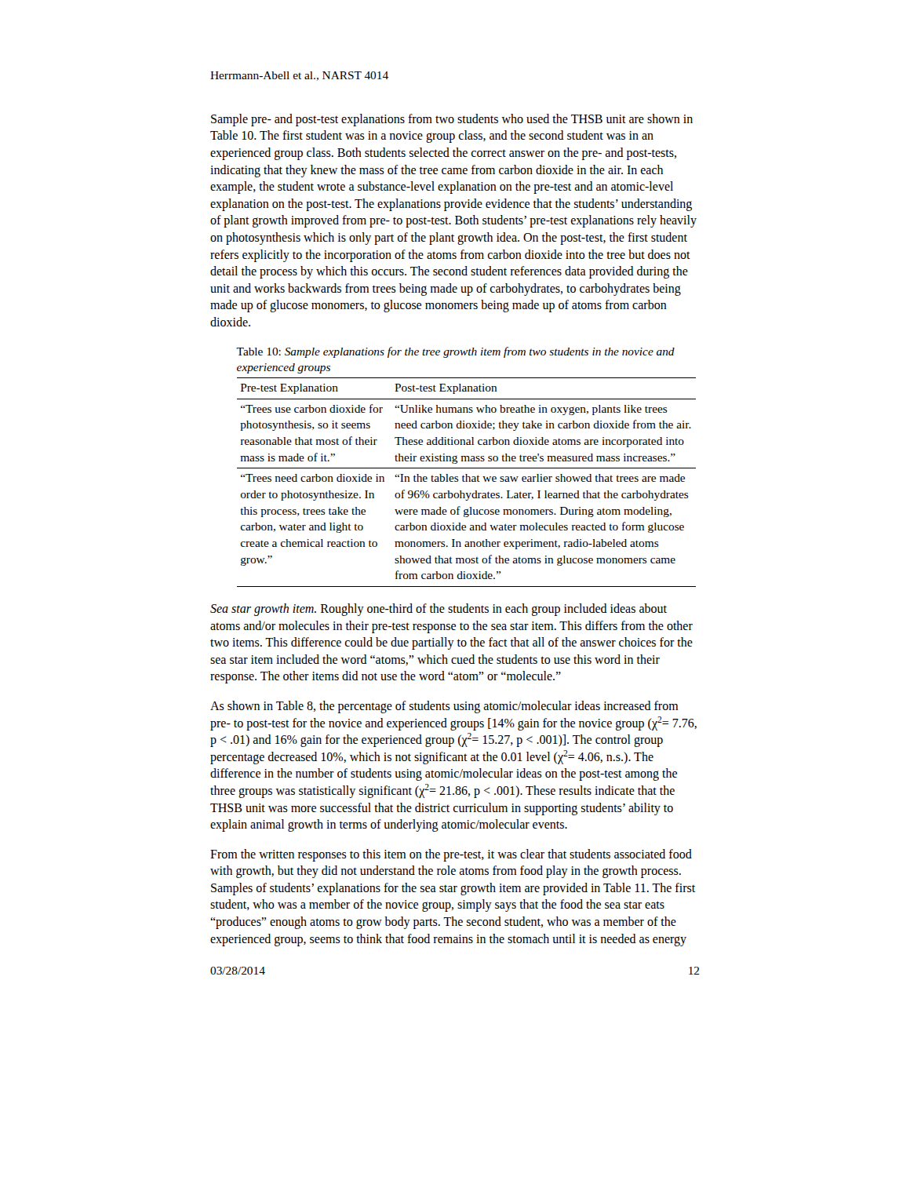Herrmann-Abell et al., NARST 4014
Sample pre- and post-test explanations from two students who used the THSB unit are shown in Table 10. The first student was in a novice group class, and the second student was in an experienced group class. Both students selected the correct answer on the pre- and post-tests, indicating that they knew the mass of the tree came from carbon dioxide in the air. In each example, the student wrote a substance-level explanation on the pre-test and an atomic-level explanation on the post-test. The explanations provide evidence that the students’ understanding of plant growth improved from pre- to post-test. Both students’ pre-test explanations rely heavily on photosynthesis which is only part of the plant growth idea. On the post-test, the first student refers explicitly to the incorporation of the atoms from carbon dioxide into the tree but does not detail the process by which this occurs. The second student references data provided during the unit and works backwards from trees being made up of carbohydrates, to carbohydrates being made up of glucose monomers, to glucose monomers being made up of atoms from carbon dioxide.
Table 10: Sample explanations for the tree growth item from two students in the novice and experienced groups
| Pre-test Explanation | Post-test Explanation |
| --- | --- |
| “Trees use carbon dioxide for photosynthesis, so it seems reasonable that most of their mass is made of it.” | “Unlike humans who breathe in oxygen, plants like trees need carbon dioxide; they take in carbon dioxide from the air. These additional carbon dioxide atoms are incorporated into their existing mass so the tree's measured mass increases.” |
| “Trees need carbon dioxide in order to photosynthesize. In this process, trees take the carbon, water and light to create a chemical reaction to grow.” | “In the tables that we saw earlier showed that trees are made of 96% carbohydrates. Later, I learned that the carbohydrates were made of glucose monomers. During atom modeling, carbon dioxide and water molecules reacted to form glucose monomers. In another experiment, radio-labeled atoms showed that most of the atoms in glucose monomers came from carbon dioxide.” |
Sea star growth item. Roughly one-third of the students in each group included ideas about atoms and/or molecules in their pre-test response to the sea star item. This differs from the other two items. This difference could be due partially to the fact that all of the answer choices for the sea star item included the word “atoms,” which cued the students to use this word in their response. The other items did not use the word “atom” or “molecule.”
As shown in Table 8, the percentage of students using atomic/molecular ideas increased from pre- to post-test for the novice and experienced groups [14% gain for the novice group (χ2= 7.76, p < .01) and 16% gain for the experienced group (χ2= 15.27, p < .001)]. The control group percentage decreased 10%, which is not significant at the 0.01 level (χ2= 4.06, n.s.). The difference in the number of students using atomic/molecular ideas on the post-test among the three groups was statistically significant (χ2= 21.86, p < .001). These results indicate that the THSB unit was more successful that the district curriculum in supporting students’ ability to explain animal growth in terms of underlying atomic/molecular events.
From the written responses to this item on the pre-test, it was clear that students associated food with growth, but they did not understand the role atoms from food play in the growth process. Samples of students’ explanations for the sea star growth item are provided in Table 11. The first student, who was a member of the novice group, simply says that the food the sea star eats “produces” enough atoms to grow body parts. The second student, who was a member of the experienced group, seems to think that food remains in the stomach until it is needed as energy
03/28/2014 12